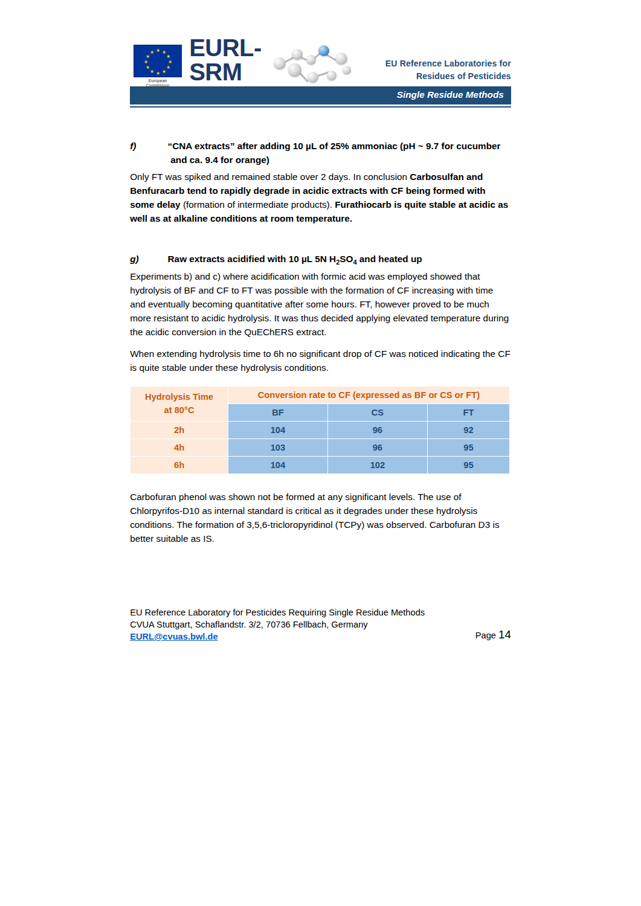★ ★ ★ ★ ★ ★ ★ ★ ★ ★ ★ ★
European
Commission
EURL-SRM
EU Reference Laboratories for Residues of Pesticides
Single Residue Methods
f)“CNA extracts” after adding 10 µL of 25% ammoniac (pH ~ 9.7 for cucumber and ca. 9.4 for orange)
Only FT was spiked and remained stable over 2 days. In conclusion Carbosulfan and Benfuracarb tend to rapidly degrade in acidic extracts with CF being formed with some delay (formation of intermediate products). Furathiocarb is quite stable at acidic as well as at alkaline conditions at room temperature.
g) Raw extracts acidified with 10 µL 5N H2SO4 and heated up
Experiments b) and c) where acidification with formic acid was employed showed that hydrolysis of BF and CF to FT was possible with the formation of CF increasing with time and eventually becoming quantitative after some hours. FT, however proved to be much more resistant to acidic hydrolysis. It was thus decided applying elevated temperature during the acidic conversion in the QuEChERS extract.
When extending hydrolysis time to 6h no significant drop of CF was noticed indicating the CF is quite stable under these hydrolysis conditions.
| Hydrolysis Time at 80°C | Conversion rate to CF (expressed as BF or CS or FT) |
| --- | --- |
| BF | CS | FT |
| 2h | 104 | 96 | 92 |
| 4h | 103 | 96 | 95 |
| 6h | 104 | 102 | 95 |
Carbofuran phenol was shown not be formed at any significant levels. The use of Chlorpyrifos-D10 as internal standard is critical as it degrades under these hydrolysis conditions. The formation of 3,5,6-tricloropyridinol (TCPy) was observed. Carbofuran D3 is better suitable as IS.
EU Reference Laboratory for Pesticides Requiring Single Residue Methods
CVUA Stuttgart, Schaflandstr. 3/2, 70736 Fellbach, Germany
EURL@cvuas.bwl.de
Page 14